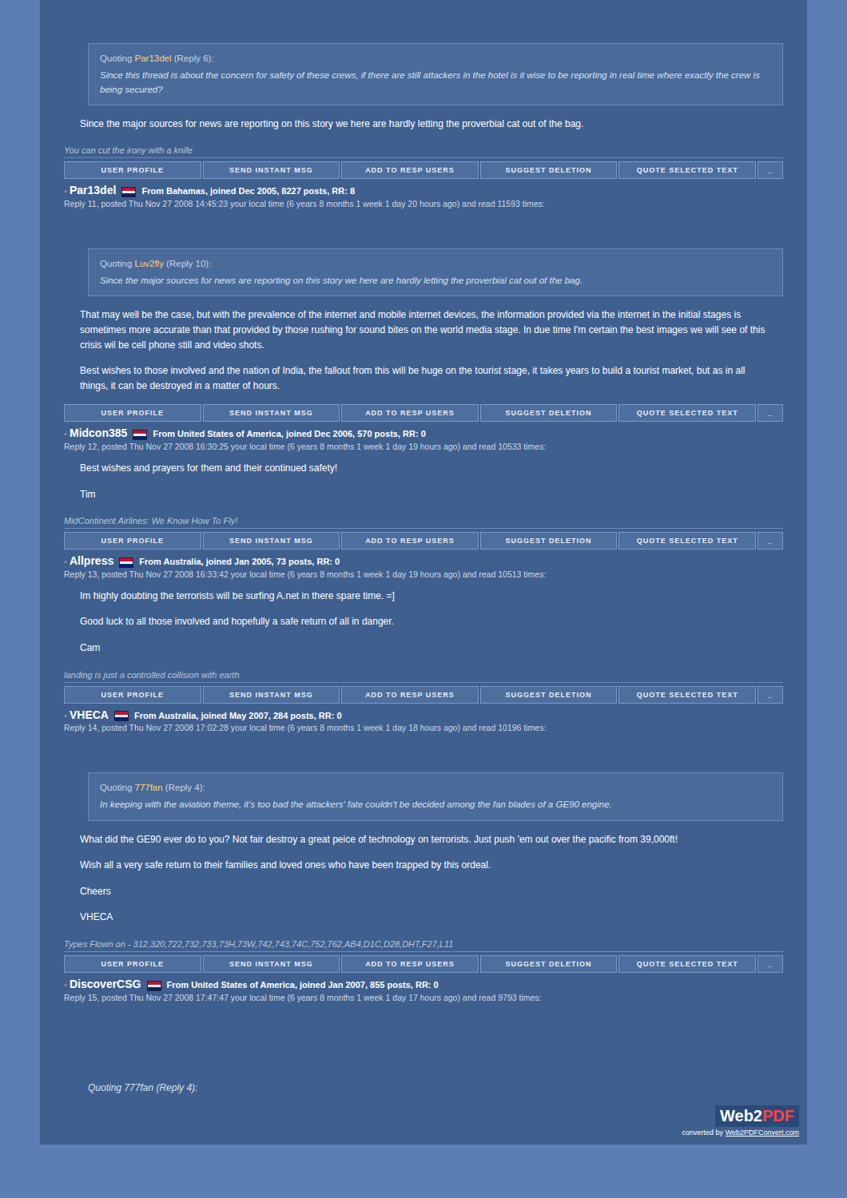Quoting Par13del (Reply 6):
Since this thread is about the concern for safety of these crews, if there are still attackers in the hotel is it wise to be reporting in real time where exactly the crew is being secured?
Since the major sources for news are reporting on this story we here are hardly letting the proverbial cat out of the bag.
You can cut the irony with a knife
USER PROFILE
SEND INSTANT MSG
ADD TO RESP USERS
SUGGEST DELETION
QUOTE SELECTED TEXT
_
◦ Par13del From Bahamas, joined Dec 2005, 8227 posts, RR: 8
Reply 11, posted Thu Nov 27 2008 14:45:23 your local time (6 years 8 months 1 week 1 day 20 hours ago) and read 11593 times:
Quoting Luv2fly (Reply 10):
Since the major sources for news are reporting on this story we here are hardly letting the proverbial cat out of the bag.
That may well be the case, but with the prevalence of the internet and mobile internet devices, the information provided via the internet in the initial stages is sometimes more accurate than that provided by those rushing for sound bites on the world media stage. In due time I'm certain the best images we will see of this crisis wil be cell phone still and video shots.
Best wishes to those involved and the nation of India, the fallout from this will be huge on the tourist stage, it takes years to build a tourist market, but as in all things, it can be destroyed in a matter of hours.
USER PROFILE
SEND INSTANT MSG
ADD TO RESP USERS
SUGGEST DELETION
QUOTE SELECTED TEXT
_
◦ Midcon385 From United States of America, joined Dec 2006, 570 posts, RR: 0
Reply 12, posted Thu Nov 27 2008 16:30:25 your local time (6 years 8 months 1 week 1 day 19 hours ago) and read 10533 times:
Best wishes and prayers for them and their continued safety!
Tim
MidContinent Airlines: We Know How To Fly!
USER PROFILE
SEND INSTANT MSG
ADD TO RESP USERS
SUGGEST DELETION
QUOTE SELECTED TEXT
_
◦ Allpress From Australia, joined Jan 2005, 73 posts, RR: 0
Reply 13, posted Thu Nov 27 2008 16:33:42 your local time (6 years 8 months 1 week 1 day 19 hours ago) and read 10513 times:
Im highly doubting the terrorists will be surfing A.net in there spare time. =]
Good luck to all those involved and hopefully a safe return of all in danger.
Cam
landing is just a controlled collision with earth
USER PROFILE
SEND INSTANT MSG
ADD TO RESP USERS
SUGGEST DELETION
QUOTE SELECTED TEXT
_
◦ VHECA From Australia, joined May 2007, 284 posts, RR: 0
Reply 14, posted Thu Nov 27 2008 17:02:28 your local time (6 years 8 months 1 week 1 day 18 hours ago) and read 10196 times:
Quoting 777fan (Reply 4):
In keeping with the aviation theme, it's too bad the attackers' fate couldn't be decided among the fan blades of a GE90 engine.
What did the GE90 ever do to you? Not fair destroy a great peice of technology on terrorists. Just push 'em out over the pacific from 39,000ft!
Wish all a very safe return to their families and loved ones who have been trapped by this ordeal.
Cheers
VHECA
Types Flown on - 312,320,722,732,733,73H,73W,742,743,74C,752,762,AB4,D1C,D28,DHT,F27,L11
USER PROFILE
SEND INSTANT MSG
ADD TO RESP USERS
SUGGEST DELETION
QUOTE SELECTED TEXT
_
◦ DiscoverCSG From United States of America, joined Jan 2007, 855 posts, RR: 0
Reply 15, posted Thu Nov 27 2008 17:47:47 your local time (6 years 8 months 1 week 1 day 17 hours ago) and read 9793 times:
Quoting 777fan (Reply 4):
Web2PDF
converted by Web2PDFConvert.com